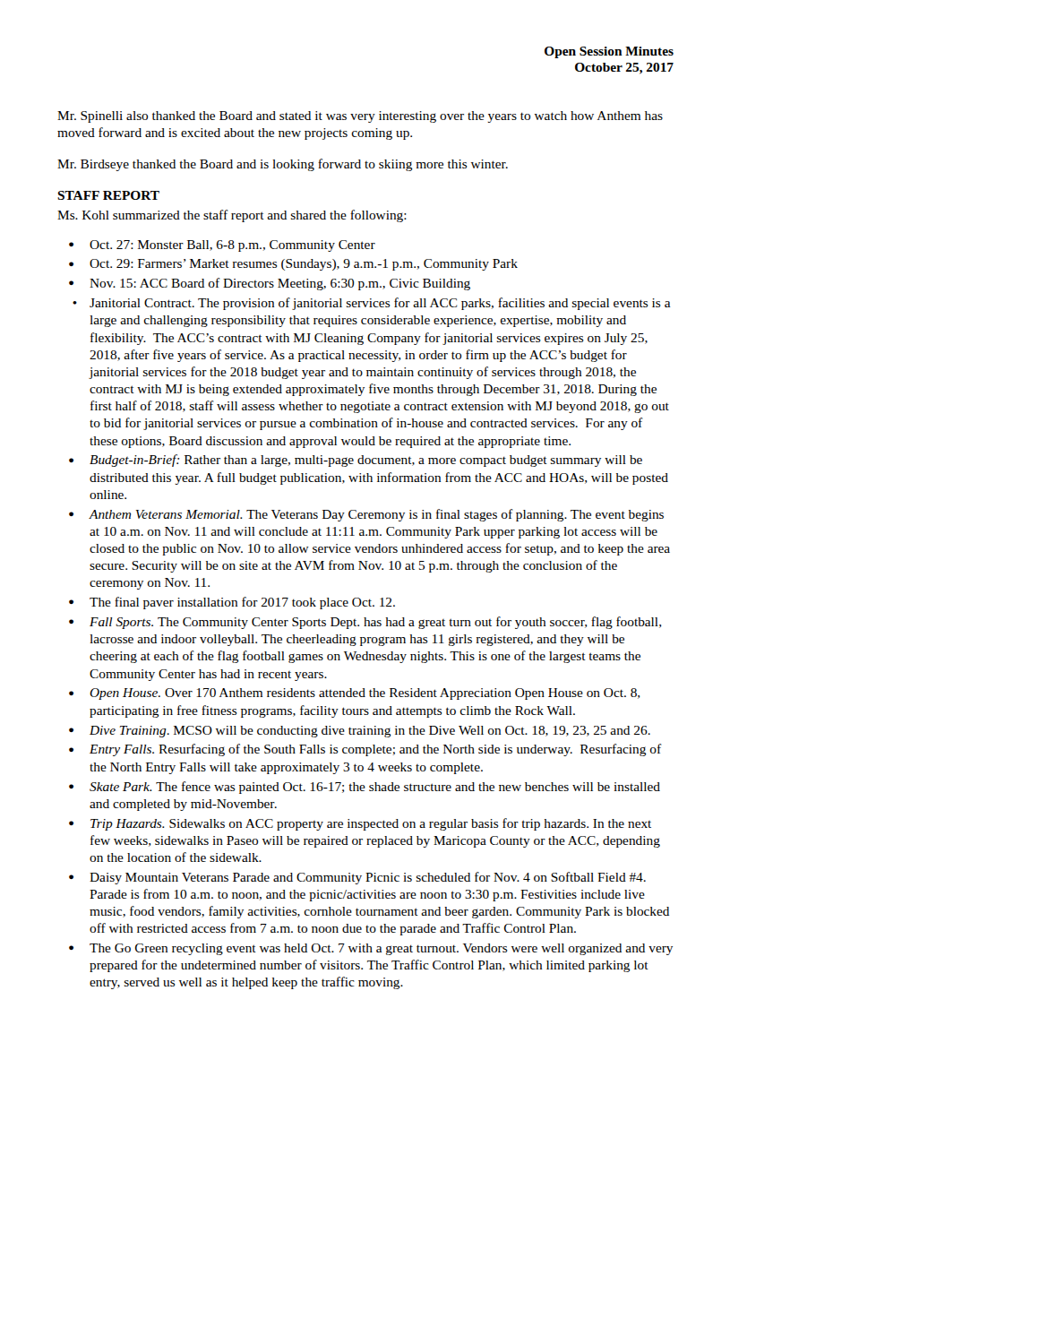Open Session Minutes
October 25, 2017
Mr. Spinelli also thanked the Board and stated it was very interesting over the years to watch how Anthem has moved forward and is excited about the new projects coming up.
Mr. Birdseye thanked the Board and is looking forward to skiing more this winter.
Staff Report
Ms. Kohl summarized the staff report and shared the following:
Oct. 27: Monster Ball, 6-8 p.m., Community Center
Oct. 29: Farmers’ Market resumes (Sundays), 9 a.m.-1 p.m., Community Park
Nov. 15: ACC Board of Directors Meeting, 6:30 p.m., Civic Building
Janitorial Contract. The provision of janitorial services for all ACC parks, facilities and special events is a large and challenging responsibility that requires considerable experience, expertise, mobility and flexibility. The ACC’s contract with MJ Cleaning Company for janitorial services expires on July 25, 2018, after five years of service. As a practical necessity, in order to firm up the ACC’s budget for janitorial services for the 2018 budget year and to maintain continuity of services through 2018, the contract with MJ is being extended approximately five months through December 31, 2018. During the first half of 2018, staff will assess whether to negotiate a contract extension with MJ beyond 2018, go out to bid for janitorial services or pursue a combination of in-house and contracted services. For any of these options, Board discussion and approval would be required at the appropriate time.
Budget-in-Brief: Rather than a large, multi-page document, a more compact budget summary will be distributed this year. A full budget publication, with information from the ACC and HOAs, will be posted online.
Anthem Veterans Memorial. The Veterans Day Ceremony is in final stages of planning. The event begins at 10 a.m. on Nov. 11 and will conclude at 11:11 a.m. Community Park upper parking lot access will be closed to the public on Nov. 10 to allow service vendors unhindered access for setup, and to keep the area secure. Security will be on site at the AVM from Nov. 10 at 5 p.m. through the conclusion of the ceremony on Nov. 11.
The final paver installation for 2017 took place Oct. 12.
Fall Sports. The Community Center Sports Dept. has had a great turn out for youth soccer, flag football, lacrosse and indoor volleyball. The cheerleading program has 11 girls registered, and they will be cheering at each of the flag football games on Wednesday nights. This is one of the largest teams the Community Center has had in recent years.
Open House. Over 170 Anthem residents attended the Resident Appreciation Open House on Oct. 8, participating in free fitness programs, facility tours and attempts to climb the Rock Wall.
Dive Training. MCSO will be conducting dive training in the Dive Well on Oct. 18, 19, 23, 25 and 26.
Entry Falls. Resurfacing of the South Falls is complete; and the North side is underway. Resurfacing of the North Entry Falls will take approximately 3 to 4 weeks to complete.
Skate Park. The fence was painted Oct. 16-17; the shade structure and the new benches will be installed and completed by mid-November.
Trip Hazards. Sidewalks on ACC property are inspected on a regular basis for trip hazards. In the next few weeks, sidewalks in Paseo will be repaired or replaced by Maricopa County or the ACC, depending on the location of the sidewalk.
Daisy Mountain Veterans Parade and Community Picnic is scheduled for Nov. 4 on Softball Field #4. Parade is from 10 a.m. to noon, and the picnic/activities are noon to 3:30 p.m. Festivities include live music, food vendors, family activities, cornhole tournament and beer garden. Community Park is blocked off with restricted access from 7 a.m. to noon due to the parade and Traffic Control Plan.
The Go Green recycling event was held Oct. 7 with a great turnout. Vendors were well organized and very prepared for the undetermined number of visitors. The Traffic Control Plan, which limited parking lot entry, served us well as it helped keep the traffic moving.